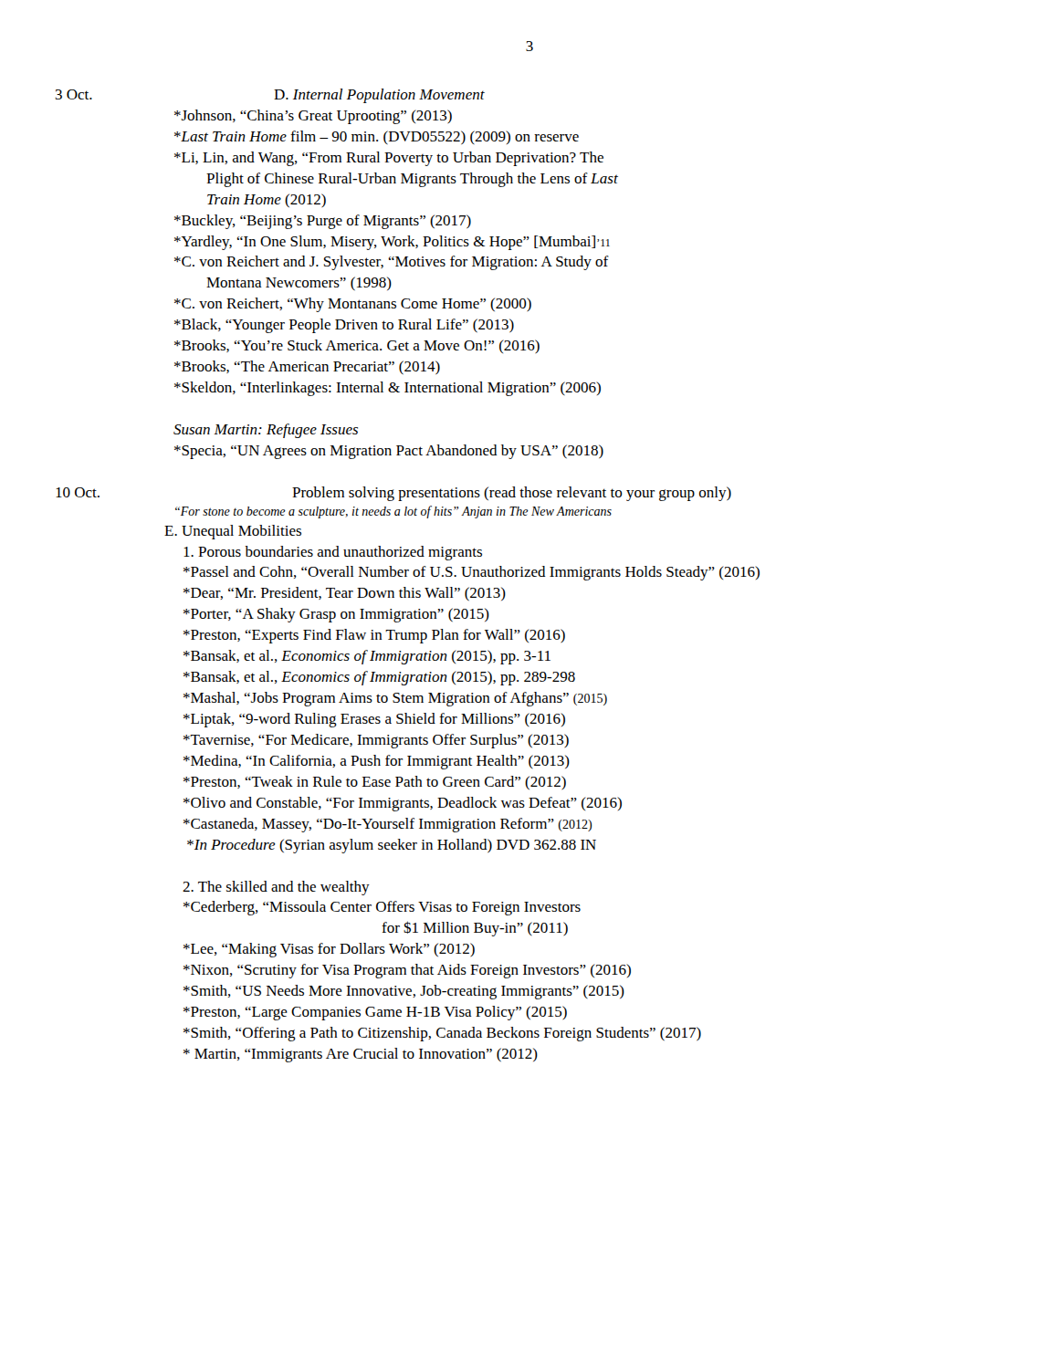3
3 Oct.
D. Internal Population Movement
*Johnson, “China’s Great Uprooting” (2013)
*Last Train Home film – 90 min. (DVD05522) (2009) on reserve
*Li, Lin, and Wang, “From Rural Poverty to Urban Deprivation? The
Plight of Chinese Rural-Urban Migrants Through the Lens of Last
Train Home (2012)
*Buckley, “Beijing’s Purge of Migrants” (2017)
*Yardley, “In One Slum, Misery, Work, Politics & Hope” [Mumbai]’11
*C. von Reichert and J. Sylvester, “Motives for Migration: A Study of
Montana Newcomers” (1998)
*C. von Reichert, “Why Montanans Come Home” (2000)
*Black, “Younger People Driven to Rural Life” (2013)
*Brooks, “You’re Stuck America. Get a Move On!” (2016)
*Brooks, “The American Precariat” (2014)
*Skeldon, “Interlinkages: Internal & International Migration” (2006)
Susan Martin: Refugee Issues
*Specia, “UN Agrees on Migration Pact Abandoned by USA” (2018)
10 Oct.
Problem solving presentations (read those relevant to your group only)
“For stone to become a sculpture, it needs a lot of hits” Anjan in The New Americans
E. Unequal Mobilities
1. Porous boundaries and unauthorized migrants
*Passel and Cohn, “Overall Number of U.S. Unauthorized Immigrants Holds Steady” (2016)
*Dear, “Mr. President, Tear Down this Wall” (2013)
*Porter, “A Shaky Grasp on Immigration” (2015)
*Preston, “Experts Find Flaw in Trump Plan for Wall” (2016)
*Bansak, et al., Economics of Immigration (2015), pp. 3-11
*Bansak, et al., Economics of Immigration (2015), pp. 289-298
*Mashal, “Jobs Program Aims to Stem Migration of Afghans” (2015)
*Liptak, “9-word Ruling Erases a Shield for Millions” (2016)
*Tavernise, “For Medicare, Immigrants Offer Surplus” (2013)
*Medina, “In California, a Push for Immigrant Health” (2013)
*Preston, “Tweak in Rule to Ease Path to Green Card” (2012)
*Olivo and Constable, “For Immigrants, Deadlock was Defeat” (2016)
*Castaneda, Massey, “Do-It-Yourself Immigration Reform” (2012)
*In Procedure (Syrian asylum seeker in Holland) DVD 362.88 IN
2. The skilled and the wealthy
*Cederberg, “Missoula Center Offers Visas to Foreign Investors
for $1 Million Buy-in” (2011)
*Lee, “Making Visas for Dollars Work” (2012)
*Nixon, “Scrutiny for Visa Program that Aids Foreign Investors” (2016)
*Smith, “US Needs More Innovative, Job-creating Immigrants” (2015)
*Preston, “Large Companies Game H-1B Visa Policy” (2015)
*Smith, “Offering a Path to Citizenship, Canada Beckons Foreign Students” (2017)
* Martin, “Immigrants Are Crucial to Innovation” (2012)